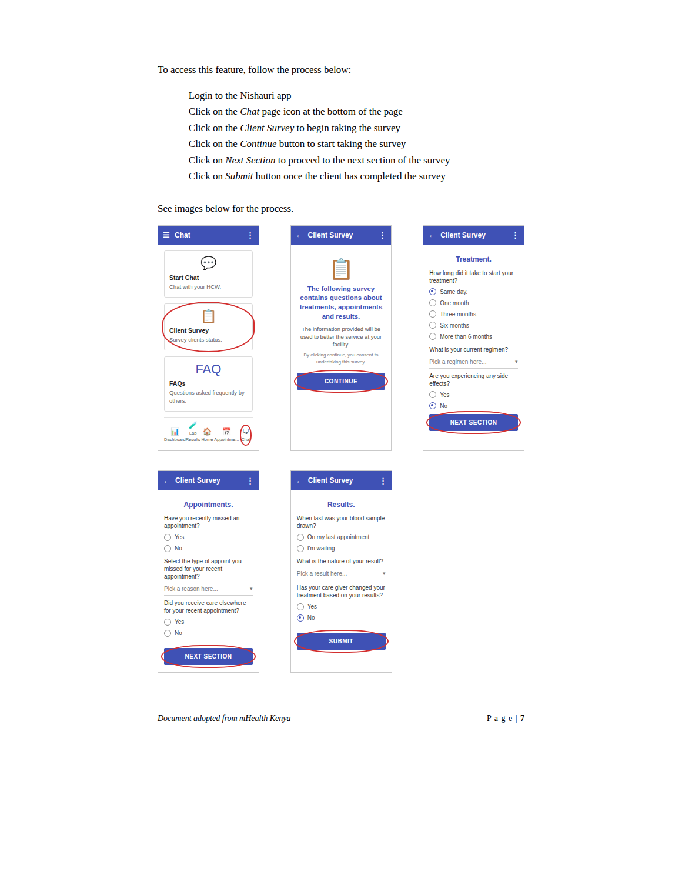To access this feature, follow the process below:
Login to the Nishauri app
Click on the Chat page icon at the bottom of the page
Click on the Client Survey to begin taking the survey
Click on the Continue button to start taking the survey
Click on Next Section to proceed to the next section of the survey
Click on Submit button once the client has completed the survey
See images below for the process.
☰Chat ⋮
💬
Start Chat
Chat with your HCW.
📋
Client Survey
Survey clients status.
FAQ
FAQs
Questions asked frequently by others.
📊Dashboard
🧪Lab Results
🏠Home
📅Appointme...
🗨Chat
←Client Survey ⋮
📋
The following survey contains questions about treatments, appointments and results.
The information provided will be used to better the service at your facility.
By clicking continue, you consent to undertaking this survey.
CONTINUE
←Client Survey ⋮
Treatment.
How long did it take to start your treatment?
Same day.
One month
Three months
Six months
More than 6 months
What is your current regimen?
Pick a regimen here...▾
Are you experiencing any side effects?
Yes
No
NEXT SECTION
←Client Survey ⋮
Appointments.
Have you recently missed an appointment?
Yes
No
Select the type of appoint you missed for your recent appointment?
Pick a reason here...▾
Did you receive care elsewhere for your recent appointment?
Yes
No
NEXT SECTION
←Client Survey ⋮
Results.
When last was your blood sample drawn?
On my last appointment
I'm waiting
What is the nature of your result?
Pick a result here...▾
Has your care giver changed your treatment based on your results?
Yes
No
SUBMIT
Document adopted from mHealth Kenya
P a g e | 7